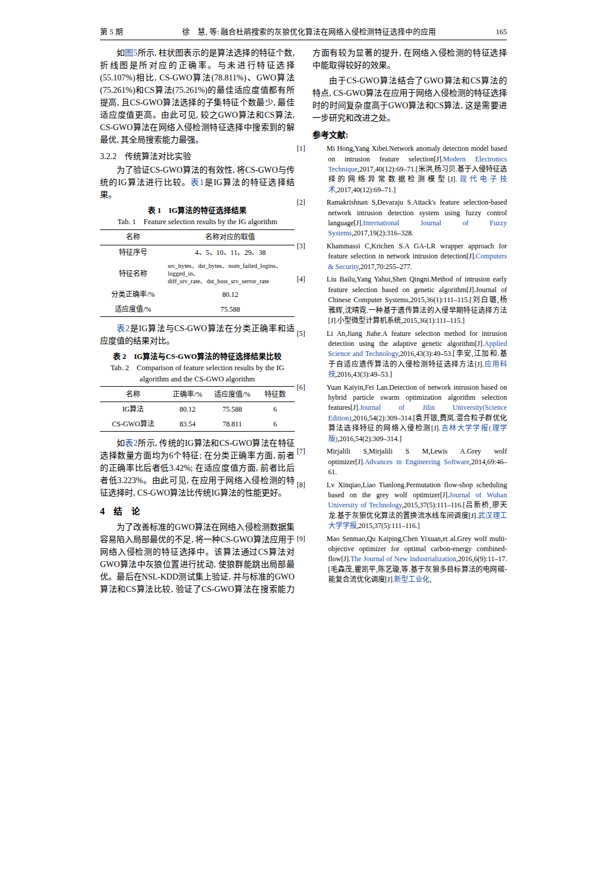第 5 期
徐　慧, 等: 融合杜鹃搜索的灰狼优化算法在网络入侵检测特征选择中的应用
165
如图5所示, 柱状图表示的是算法选择的特征个数, 折线图是所对应的正确率。与未进行特征选择(55.107%)相比, CS-GWO算法(78.811%)、GWO算法(75.261%)和CS算法(75.261%)的最佳适应度值都有所提高, 且CS-GWO算法选择的子集特征个数最少, 最佳适应度值更高。由此可见, 较之GWO算法和CS算法, CS-GWO算法在网络入侵检测特征选择中搜索到的解最优, 其全局搜索能力最强。
3.2.2　传统算法对比实验
为了验证CS-GWO算法的有效性, 将CS-GWO与传统的IG算法进行比较。表1是IG算法的特征选择结果。
表 1　IG算法的特征选择结果
Tab. 1　Feature selection results by the IG algorithm
| 名称 | 名称对应的取值 |
| --- | --- |
| 特征序号 | 4、5、10、11、29、38 |
| 特征名称 | src_bytes、dst_bytes、num_failed_logins、logged_in、 diff_srv_rate、dst_host_srv_serror_rate |
| 分类正确率/% | 80.12 |
| 适应度值/% | 75.588 |
表2是IG算法与CS-GWO算法在分类正确率和适应度值的结果对比。
表 2　IG算法与CS-GWO算法的特征选择结果比较
Tab. 2　Comparison of feature selection results by the IG algorithm and the CS-GWO algorithm
| 名称 | 正确率/% | 适应度值/% | 特征数 |
| --- | --- | --- | --- |
| IG算法 | 80.12 | 75.588 | 6 |
| CS-GWO算法 | 83.54 | 78.811 | 6 |
如表2所示, 传统的IG算法和CS-GWO算法在特征选择数量方面均为6个特征; 在分类正确率方面, 前者的正确率比后者低3.42%; 在适应度值方面, 前者比后者低3.223%。由此可见, 在应用于网络入侵检测的特征选择时, CS-GWO算法比传统IG算法的性能更好。
4　结　论
为了改善标准的GWO算法在网络入侵检测数据集容易陷入局部最优的不足, 将一种CS-GWO算法应用于网络入侵检测的特征选择中。该算法通过CS算法对GWO算法中灰狼位置进行扰动, 使狼群能跳出局部最优。最后在NSL-KDD测试集上验证, 并与标准的GWO算法和CS算法比较, 验证了CS-GWO算法在搜索能力方面有较为显著的提升, 在网络入侵检测的特征选择中能取得较好的效果。
由于CS-GWO算法结合了GWO算法和CS算法的特点, CS-GWO算法在应用于网络入侵检测的特征选择时的时间复杂度高于GWO算法和CS算法, 这是需要进一步研究和改进之处。
参考文献:
[1] Mi Hong,Yang Xibei.Network anomaly detection model based on intrusion feature selection[J].Modern Electronics Technique,2017,40(12):69–71.[米洪,杨习贝.基于入侵特征选择的网络异常数据检测模型[J].现代电子技术,2017,40(12):69–71.]
[2] Ramakrishnan S,Devaraju S.Attack's feature selection-based network intrusion detection system using fuzzy control language[J].International Journal of Fuzzy Systems,2017,19(2):316–328.
[3] Khammassi C,Krichen S.A GA-LR wrapper approach for feature selection in network intrusion detection[J].Computers & Security,2017,70:255–277.
[4] Liu Bailu,Yang Yahui,Shen Qingni.Method of intrusion early feature selection based on genetic algorithm[J].Journal of Chinese Computer Systems,2015,36(1):111–115.[刘白璐,杨雅辉,沈晴霓.一种基于遗传算法的入侵早期特征选择方法[J].小型微型计算机系统,2015,36(1):111–115.]
[5] Li An,Jiang Jiahe.A feature selection method for intrusion detection using the adaptive genetic algorithm[J].Applied Science and Technology,2016,43(3):49–53.[李安,江加和.基于自适应遗传算法的入侵检测特征选择方法[J].应用科技,2016,43(3):49–53.]
[6] Yuan Kaiyin,Fei Lan.Detection of network intrusion based on hybrid particle swarm optimization algorithm selection features[J].Journal of Jilin University(Science Edition),2016,54(2):309–314.[袁开银,费岚.混合粒子群优化算法选择特征的网络入侵检测[J].吉林大学学报(理学版),2016,54(2):309–314.]
[7] Mirjalili S,Mirjalili S M,Lewis A.Grey wolf optimizer[J].Advances in Engineering Software,2014,69:46–61.
[8] Lv Xinqiao,Liao Tianlong.Permutation flow-shop scheduling based on the grey wolf optimizer[J].Journal of Wuhan University of Technology,2015,37(5):111–116.[吕新桥,廖天龙.基于灰狼优化算法的置换流水线车间调度[J].武汉理工大学学报,2015,37(5):111–116.]
[9] Mao Senmao,Qu Kaiping,Chen Yixuan,et al.Grey wolf multi-objective optimizer for optimal carbon-energy combined-flow[J].The Journal of New Industrialization,2016,6(9):11–17.[毛森茂,瞿凯平,陈艺璇,等.基于灰狼多目标算法的电网碳-能复合流优化调度[J].新型工业化,